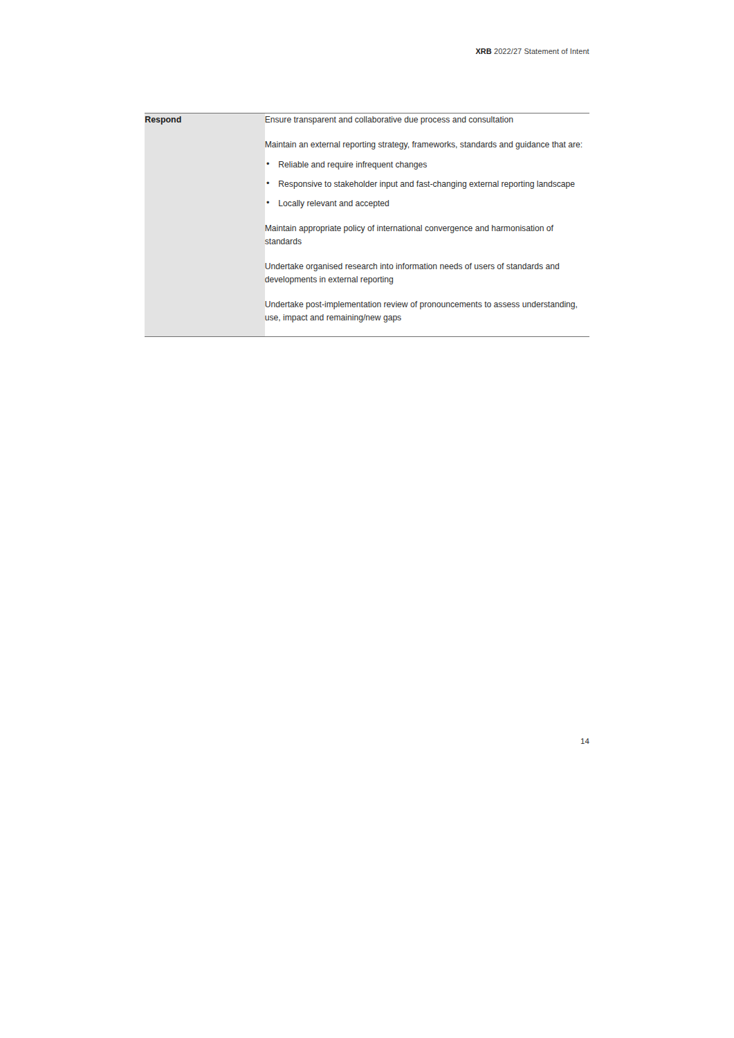XRB 2022/27 Statement of Intent
| Respond | Ensure transparent and collaborative due process and consultation Maintain an external reporting strategy, frameworks, standards and guidance that are: Reliable and require infrequent changes Responsive to stakeholder input and fast-changing external reporting landscape Locally relevant and accepted Maintain appropriate policy of international convergence and harmonisation of standards Undertake organised research into information needs of users of standards and developments in external reporting Undertake post-implementation review of pronouncements to assess understanding, use, impact and remaining/new gaps |
14